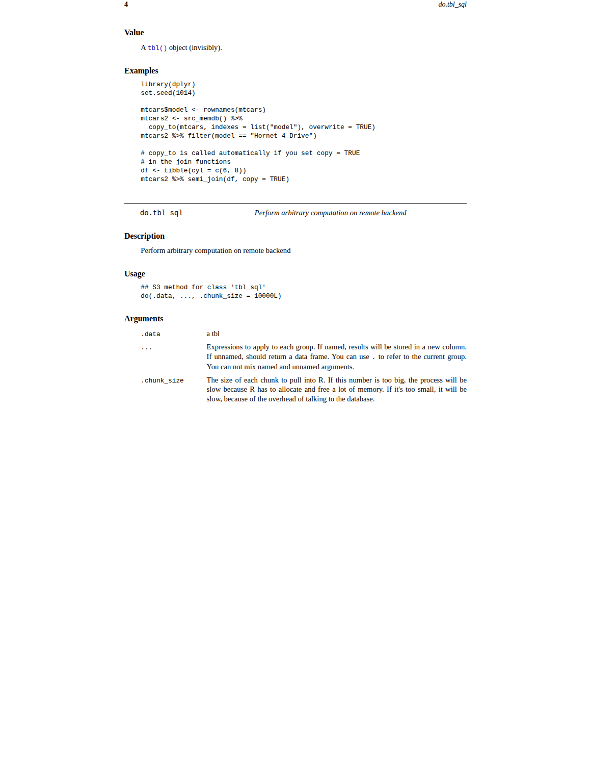4 do.tbl_sql
Value
A tbl() object (invisibly).
Examples
library(dplyr)
set.seed(1014)

mtcars$model <- rownames(mtcars)
mtcars2 <- src_memdb() %>%
  copy_to(mtcars, indexes = list("model"), overwrite = TRUE)
mtcars2 %>% filter(model == "Hornet 4 Drive")

# copy_to is called automatically if you set copy = TRUE
# in the join functions
df <- tibble(cyl = c(6, 8))
mtcars2 %>% semi_join(df, copy = TRUE)
do.tbl_sql Perform arbitrary computation on remote backend
Description
Perform arbitrary computation on remote backend
Usage
## S3 method for class 'tbl_sql'
do(.data, ..., .chunk_size = 10000L)
Arguments
.data
a tbl
...
Expressions to apply to each group. If named, results will be stored in a new column. If unnamed, should return a data frame. You can use . to refer to the current group. You can not mix named and unnamed arguments.
.chunk_size
The size of each chunk to pull into R. If this number is too big, the process will be slow because R has to allocate and free a lot of memory. If it's too small, it will be slow, because of the overhead of talking to the database.